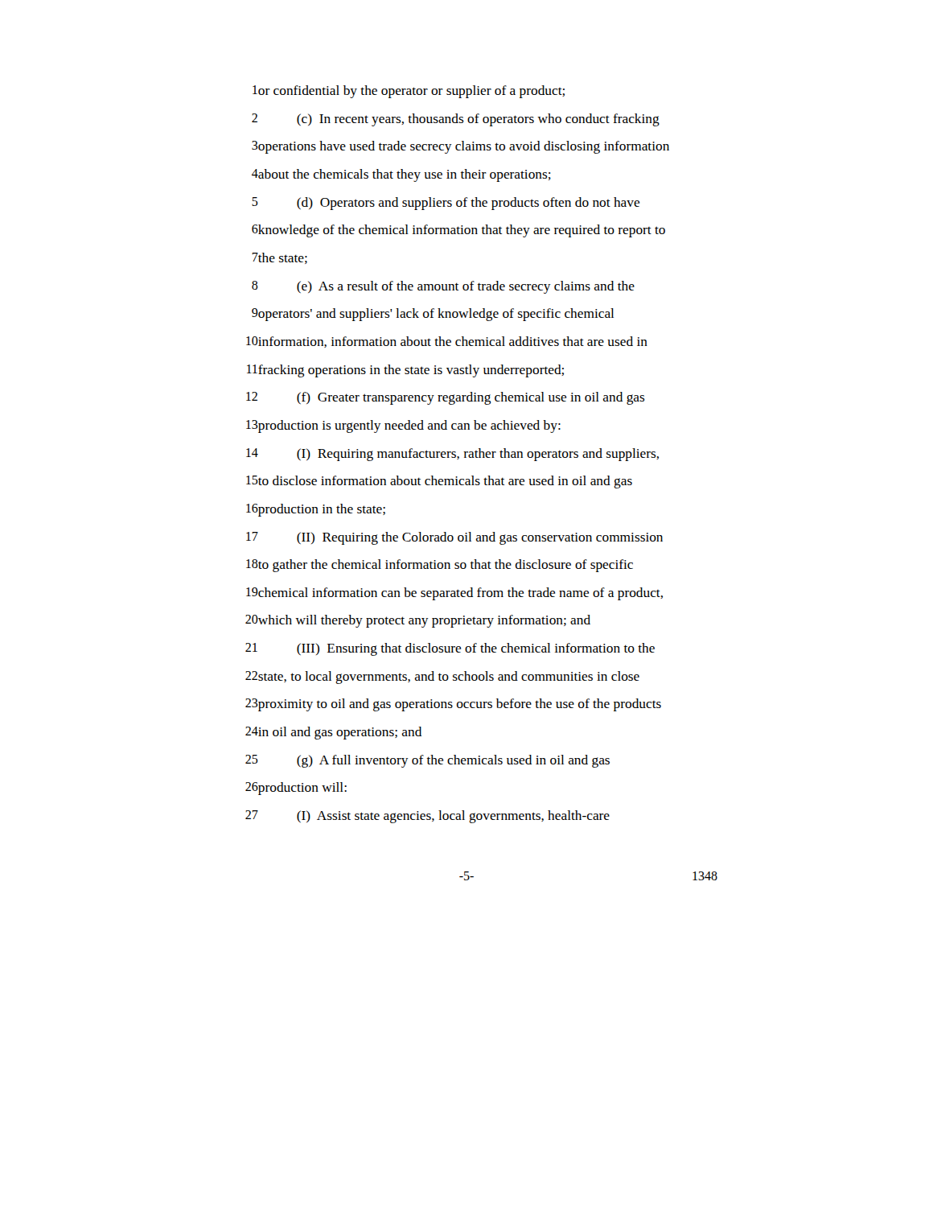| 1 | or confidential by the operator or supplier of a product; |
| 2 | (c) In recent years, thousands of operators who conduct fracking |
| 3 | operations have used trade secrecy claims to avoid disclosing information |
| 4 | about the chemicals that they use in their operations; |
| 5 | (d) Operators and suppliers of the products often do not have |
| 6 | knowledge of the chemical information that they are required to report to |
| 7 | the state; |
| 8 | (e) As a result of the amount of trade secrecy claims and the |
| 9 | operators' and suppliers' lack of knowledge of specific chemical |
| 10 | information, information about the chemical additives that are used in |
| 11 | fracking operations in the state is vastly underreported; |
| 12 | (f) Greater transparency regarding chemical use in oil and gas |
| 13 | production is urgently needed and can be achieved by: |
| 14 | (I) Requiring manufacturers, rather than operators and suppliers, |
| 15 | to disclose information about chemicals that are used in oil and gas |
| 16 | production in the state; |
| 17 | (II) Requiring the Colorado oil and gas conservation commission |
| 18 | to gather the chemical information so that the disclosure of specific |
| 19 | chemical information can be separated from the trade name of a product, |
| 20 | which will thereby protect any proprietary information; and |
| 21 | (III) Ensuring that disclosure of the chemical information to the |
| 22 | state, to local governments, and to schools and communities in close |
| 23 | proximity to oil and gas operations occurs before the use of the products |
| 24 | in oil and gas operations; and |
| 25 | (g) A full inventory of the chemicals used in oil and gas |
| 26 | production will: |
| 27 | (I) Assist state agencies, local governments, health-care |
-5-
1348